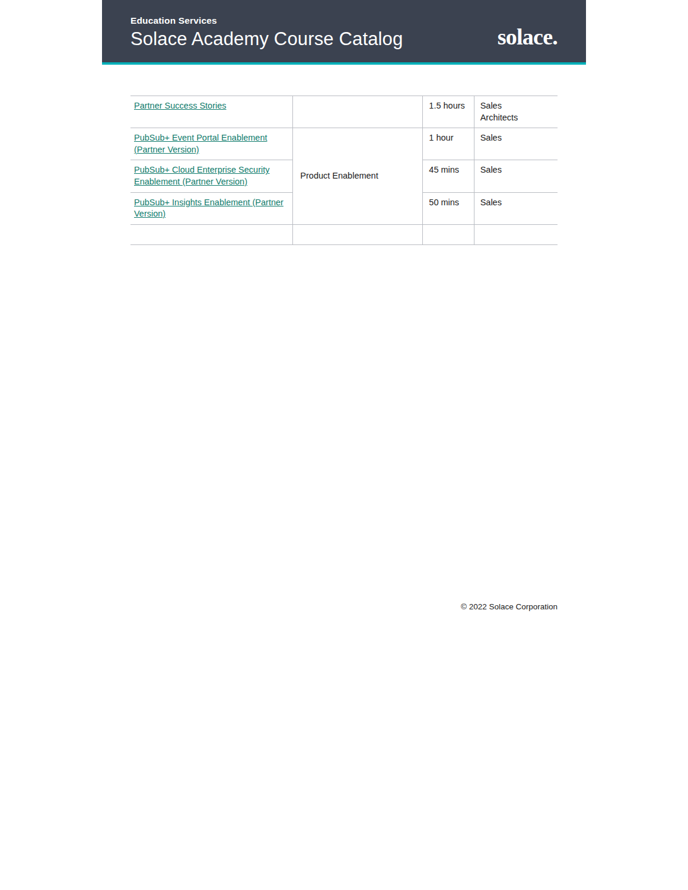Education Services
Solace Academy Course Catalog
solace.
| Partner Success Stories | | 1.5 hours | Sales Architects |
| PubSub+ Event Portal Enablement (Partner Version) | Product Enablement | 1 hour | Sales |
| PubSub+ Cloud Enterprise Security Enablement (Partner Version) | 45 mins | Sales |
| PubSub+ Insights Enablement (Partner Version) | 50 mins | Sales |
© 2022 Solace Corporation